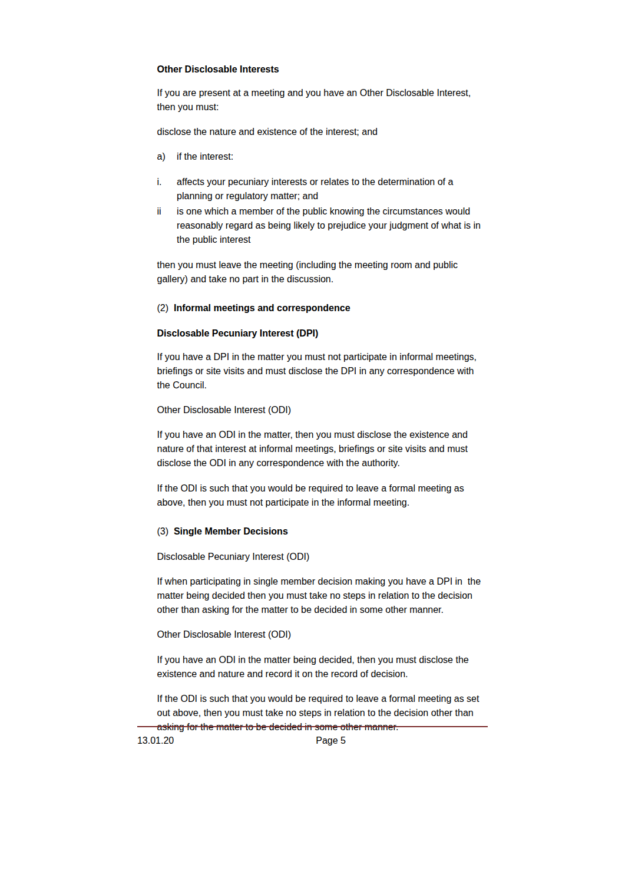Other Disclosable Interests
If you are present at a meeting and you have an Other Disclosable Interest, then you must:
disclose the nature and existence of the interest; and
a)
if the interest:
i.
affects your pecuniary interests or relates to the determination of a planning or regulatory matter; and
ii
is one which a member of the public knowing the circumstances would reasonably regard as being likely to prejudice your judgment of what is in the public interest
then you must leave the meeting (including the meeting room and public gallery) and take no part in the discussion.
(2) Informal meetings and correspondence
Disclosable Pecuniary Interest (DPI)
If you have a DPI in the matter you must not participate in informal meetings, briefings or site visits and must disclose the DPI in any correspondence with the Council.
Other Disclosable Interest (ODI)
If you have an ODI in the matter, then you must disclose the existence and nature of that interest at informal meetings, briefings or site visits and must disclose the ODI in any correspondence with the authority.
If the ODI is such that you would be required to leave a formal meeting as above, then you must not participate in the informal meeting.
(3) Single Member Decisions
Disclosable Pecuniary Interest (ODI)
If when participating in single member decision making you have a DPI in the matter being decided then you must take no steps in relation to the decision other than asking for the matter to be decided in some other manner.
Other Disclosable Interest (ODI)
If you have an ODI in the matter being decided, then you must disclose the existence and nature and record it on the record of decision.
If the ODI is such that you would be required to leave a formal meeting as set out above, then you must take no steps in relation to the decision other than asking for the matter to be decided in some other manner.
13.01.20
Page 5